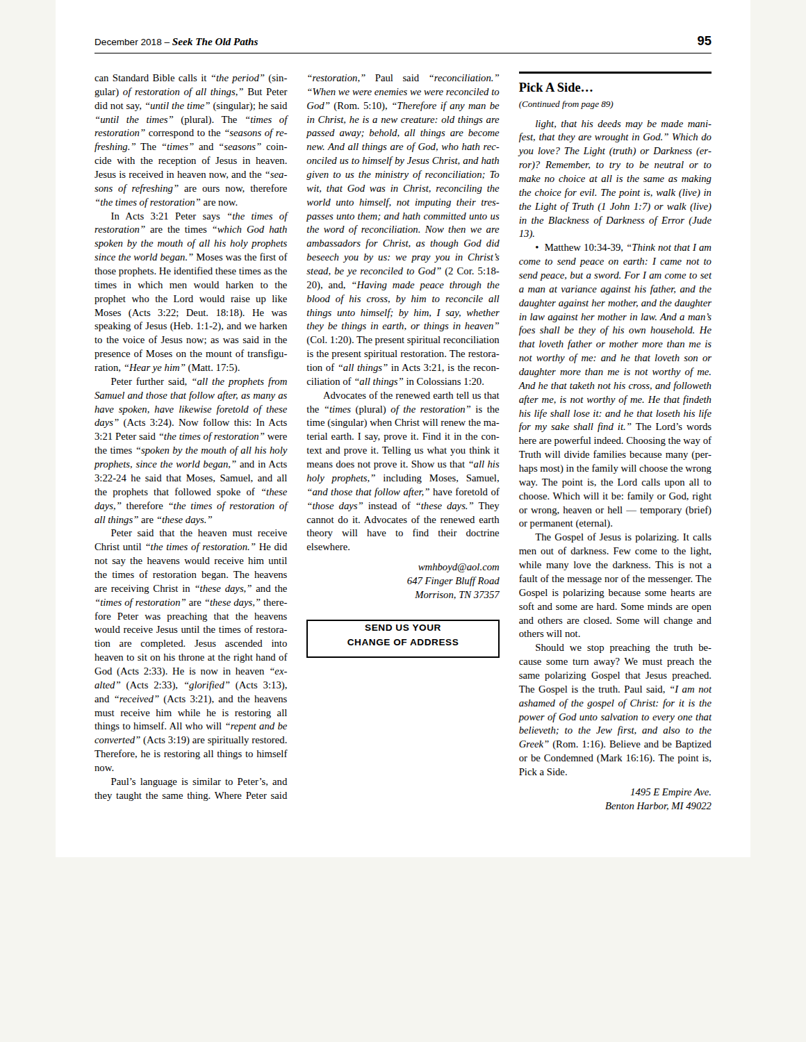December 2018 – Seek The Old Paths
95
can Standard Bible calls it “the period” (singular) of restoration of all things,” But Peter did not say, “until the time” (singular); he said “until the times” (plural). The “times of restoration” correspond to the “seasons of refreshing.” The “times” and “seasons” coincide with the reception of Jesus in heaven. Jesus is received in heaven now, and the “seasons of refreshing” are ours now, therefore “the times of restoration” are now.
In Acts 3:21 Peter says “the times of restoration” are the times “which God hath spoken by the mouth of all his holy prophets since the world began.” Moses was the first of those prophets. He identified these times as the times in which men would harken to the prophet who the Lord would raise up like Moses (Acts 3:22; Deut. 18:18). He was speaking of Jesus (Heb. 1:1-2), and we harken to the voice of Jesus now; as was said in the presence of Moses on the mount of transfiguration, “Hear ye him” (Matt. 17:5).
Peter further said, “all the prophets from Samuel and those that follow after, as many as have spoken, have likewise foretold of these days” (Acts 3:24). Now follow this: In Acts 3:21 Peter said “the times of restoration” were the times “spoken by the mouth of all his holy prophets, since the world began,” and in Acts 3:22-24 he said that Moses, Samuel, and all the prophets that followed spoke of “these days,” therefore “the times of restoration of all things” are “these days.”
Peter said that the heaven must receive Christ until “the times of restoration.” He did not say the heavens would receive him until the times of restoration began. The heavens are receiving Christ in “these days,” and the “times of restoration” are “these days,” therefore Peter was preaching that the heavens would receive Jesus until the times of restoration are completed. Jesus ascended into heaven to sit on his throne at the right hand of God (Acts 2:33). He is now in heaven “exalted” (Acts 2:33), “glorified” (Acts 3:13), and “received” (Acts 3:21), and the heavens must receive him while he is restoring all things to himself. All who will “repent and be converted” (Acts 3:19) are spiritually restored. Therefore, he is restoring all things to himself now.
Paul’s language is similar to Peter’s, and they taught the same thing. Where Peter said “restoration,” Paul said “reconciliation.” “When we were enemies we were reconciled to God” (Rom. 5:10), “Therefore if any man be in Christ, he is a new creature: old things are passed away; behold, all things are become new. And all things are of God, who hath reconciled us to himself by Jesus Christ, and hath given to us the ministry of reconciliation; To wit, that God was in Christ, reconciling the world unto himself, not imputing their trespasses unto them; and hath committed unto us the word of reconciliation. Now then we are ambassadors for Christ, as though God did beseech you by us: we pray you in Christ’s stead, be ye reconciled to God” (2 Cor. 5:18-20), and, “Having made peace through the blood of his cross, by him to reconcile all things unto himself; by him, I say, whether they be things in earth, or things in heaven” (Col. 1:20). The present spiritual reconciliation is the present spiritual restoration. The restoration of “all things” in Acts 3:21, is the reconciliation of “all things” in Colossians 1:20.
Advocates of the renewed earth tell us that the “times (plural) of the restoration” is the time (singular) when Christ will renew the material earth. I say, prove it. Find it in the context and prove it. Telling us what you think it means does not prove it. Show us that “all his holy prophets,” including Moses, Samuel, “and those that follow after,” have foretold of “those days” instead of “these days.” They cannot do it. Advocates of the renewed earth theory will have to find their doctrine elsewhere.
wmhboyd@aol.com
647 Finger Bluff Road
Morrison, TN 37357
SEND US YOUR
CHANGE OF ADDRESS
Pick A Side…
(Continued from page 89)
light, that his deeds may be made manifest, that they are wrought in God.” Which do you love? The Light (truth) or Darkness (error)? Remember, to try to be neutral or to make no choice at all is the same as making the choice for evil. The point is, walk (live) in the Light of Truth (1 John 1:7) or walk (live) in the Blackness of Darkness of Error (Jude 13).
Matthew 10:34-39, “Think not that I am come to send peace on earth: I came not to send peace, but a sword. For I am come to set a man at variance against his father, and the daughter against her mother, and the daughter in law against her mother in law. And a man’s foes shall be they of his own household. He that loveth father or mother more than me is not worthy of me: and he that loveth son or daughter more than me is not worthy of me. And he that taketh not his cross, and followeth after me, is not worthy of me. He that findeth his life shall lose it: and he that loseth his life for my sake shall find it.” The Lord’s words here are powerful indeed. Choosing the way of Truth will divide families because many (perhaps most) in the family will choose the wrong way. The point is, the Lord calls upon all to choose. Which will it be: family or God, right or wrong, heaven or hell — temporary (brief) or permanent (eternal).
The Gospel of Jesus is polarizing. It calls men out of darkness. Few come to the light, while many love the darkness. This is not a fault of the message nor of the messenger. The Gospel is polarizing because some hearts are soft and some are hard. Some minds are open and others are closed. Some will change and others will not.
Should we stop preaching the truth because some turn away? We must preach the same polarizing Gospel that Jesus preached. The Gospel is the truth. Paul said, “I am not ashamed of the gospel of Christ: for it is the power of God unto salvation to every one that believeth; to the Jew first, and also to the Greek” (Rom. 1:16). Believe and be Baptized or be Condemned (Mark 16:16). The point is, Pick a Side.
1495 E Empire Ave.
Benton Harbor, MI 49022